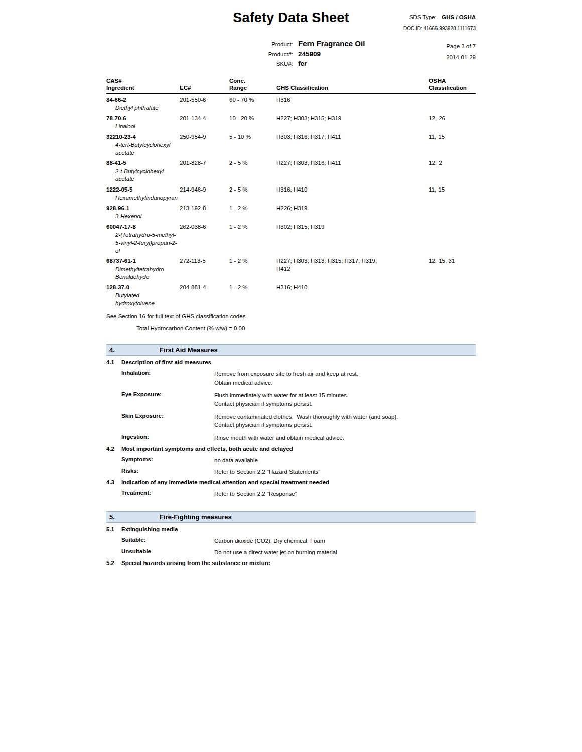SDS Type: GHS / OSHA
Safety Data Sheet
DOC ID: 41666.993928.1111673
Product: Fern Fragrance Oil
Product#: 245909
SKU#: fer
Page 3 of 7
2014-01-29
| CAS# Ingredient | EC# | Conc. Range | GHS Classification | OSHA Classification |
| --- | --- | --- | --- | --- |
| 84-66-2 Diethyl phthalate | 201-550-6 | 60 - 70 % | H316 | |
| 78-70-6 Linalool | 201-134-4 | 10 - 20 % | H227; H303; H315; H319 | 12, 26 |
| 32210-23-4 4-tert-Butylcyclohexyl acetate | 250-954-9 | 5 - 10 % | H303; H316; H317; H411 | 11, 15 |
| 88-41-5 2-t-Butylcyclohexyl acetate | 201-828-7 | 2 - 5 % | H227; H303; H316; H411 | 12, 2 |
| 1222-05-5 Hexamethylindanopyran | 214-946-9 | 2 - 5 % | H316; H410 | 11, 15 |
| 928-96-1 3-Hexenol | 213-192-8 | 1 - 2 % | H226; H319 | |
| 60047-17-8 2-(Tetrahydro-5-methyl-5-vinyl-2-furyl)propan-2-ol | 262-038-6 | 1 - 2 % | H302; H315; H319 | |
| 68737-61-1 Dimethyltetrahydro Benaldehyde | 272-113-5 | 1 - 2 % | H227; H303; H313; H315; H317; H319; H412 | 12, 15, 31 |
| 128-37-0 Butylated hydroxytoluene | 204-881-4 | 1 - 2 % | H316; H410 | |
See Section 16 for full text of GHS classification codes
Total Hydrocarbon Content (% w/w) = 0.00
4. First Aid Measures
4.1 Description of first aid measures
Inhalation:
Remove from exposure site to fresh air and keep at rest.
Obtain medical advice.
Eye Exposure:
Flush immediately with water for at least 15 minutes.
Contact physician if symptoms persist.
Skin Exposure:
Remove contaminated clothes. Wash thoroughly with water (and soap).
Contact physician if symptoms persist.
Ingestion:
Rinse mouth with water and obtain medical advice.
4.2 Most important symptoms and effects, both acute and delayed
Symptoms:
no data available
Risks:
Refer to Section 2.2 "Hazard Statements"
4.3 Indication of any immediate medical attention and special treatment needed
Treatment:
Refer to Section 2.2 "Response"
5. Fire-Fighting measures
5.1 Extinguishing media
Suitable:
Carbon dioxide (CO2), Dry chemical, Foam
Unsuitable
Do not use a direct water jet on burning material
5.2 Special hazards arising from the substance or mixture